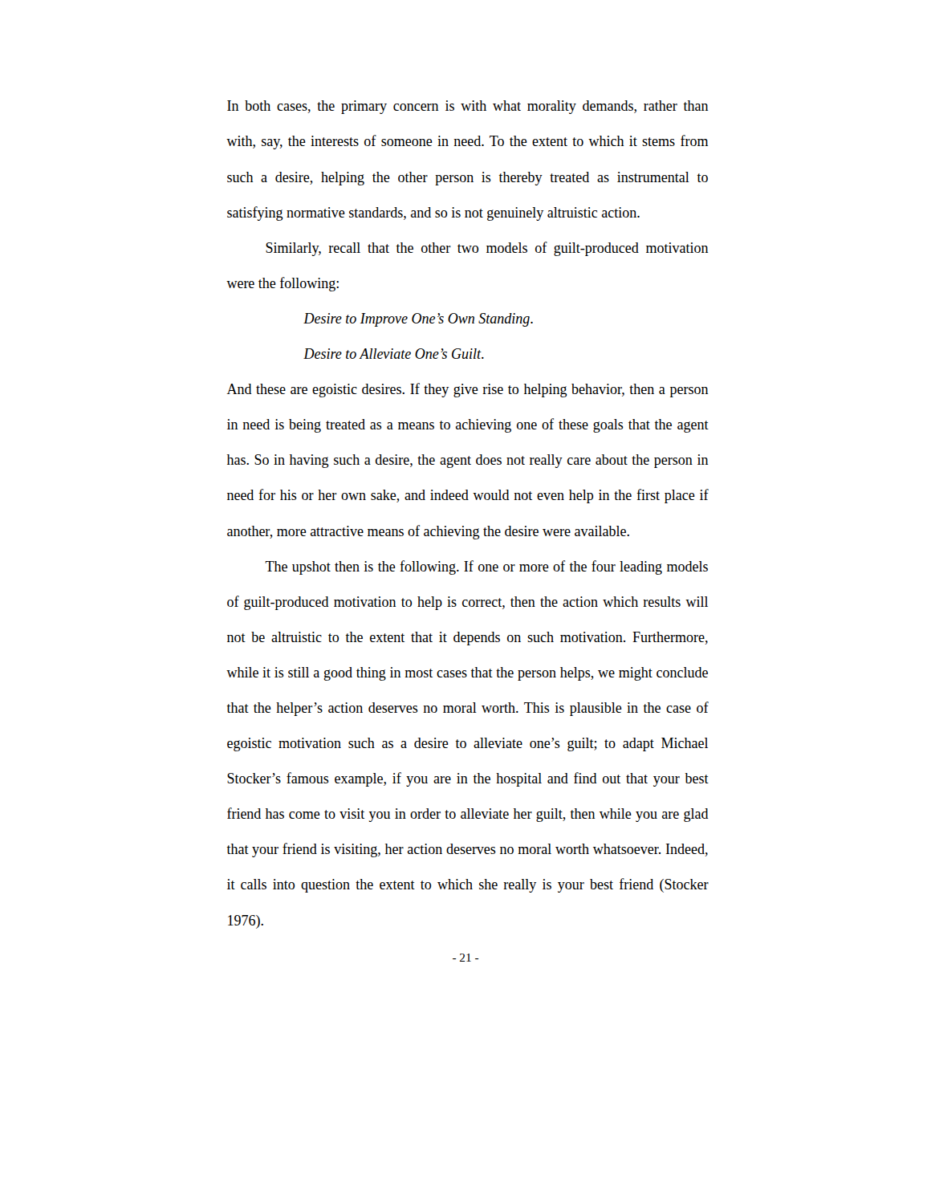In both cases, the primary concern is with what morality demands, rather than with, say, the interests of someone in need. To the extent to which it stems from such a desire, helping the other person is thereby treated as instrumental to satisfying normative standards, and so is not genuinely altruistic action.
Similarly, recall that the other two models of guilt-produced motivation were the following:
Desire to Improve One’s Own Standing.
Desire to Alleviate One’s Guilt.
And these are egoistic desires. If they give rise to helping behavior, then a person in need is being treated as a means to achieving one of these goals that the agent has. So in having such a desire, the agent does not really care about the person in need for his or her own sake, and indeed would not even help in the first place if another, more attractive means of achieving the desire were available.
The upshot then is the following. If one or more of the four leading models of guilt-produced motivation to help is correct, then the action which results will not be altruistic to the extent that it depends on such motivation. Furthermore, while it is still a good thing in most cases that the person helps, we might conclude that the helper’s action deserves no moral worth. This is plausible in the case of egoistic motivation such as a desire to alleviate one’s guilt; to adapt Michael Stocker’s famous example, if you are in the hospital and find out that your best friend has come to visit you in order to alleviate her guilt, then while you are glad that your friend is visiting, her action deserves no moral worth whatsoever. Indeed, it calls into question the extent to which she really is your best friend (Stocker 1976).
- 21 -